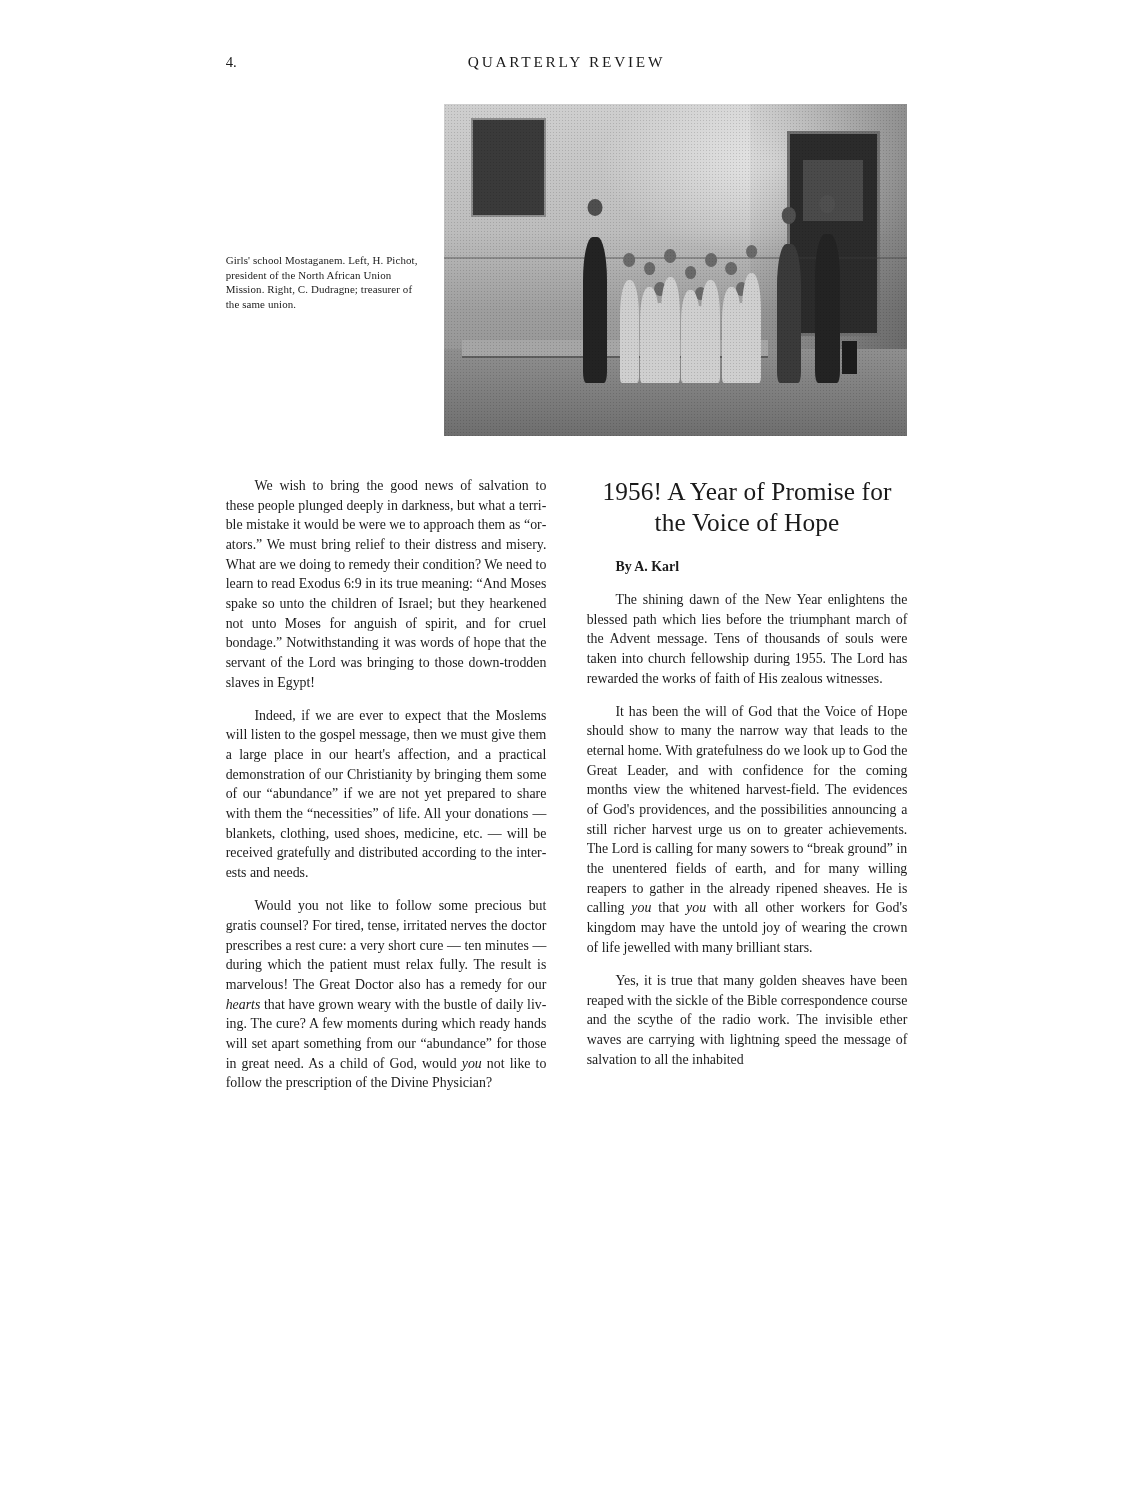4.
QUARTERLY REVIEW
Girls' school Mostaganem. Left, H. Pichot, president of the North African Union Mission. Right, C. Dudragne; treasurer of the same union.
We wish to bring the good news of salvation to these people plunged deeply in darkness, but what a terrible mistake it would be were we to approach them as “orators.” We must bring relief to their distress and misery. What are we doing to remedy their condition? We need to learn to read Exodus 6:9 in its true meaning: “And Moses spake so unto the children of Israel; but they hearkened not unto Moses for anguish of spirit, and for cruel bondage.” Notwithstanding it was words of hope that the servant of the Lord was bringing to those down-trodden slaves in Egypt!
Indeed, if we are ever to expect that the Moslems will listen to the gospel message, then we must give them a large place in our heart's affection, and a practical demonstration of our Christianity by bringing them some of our “abundance” if we are not yet prepared to share with them the “necessities” of life. All your donations — blankets, clothing, used shoes, medicine, etc. — will be received gratefully and distributed according to the interests and needs.
Would you not like to follow some precious but gratis counsel? For tired, tense, irritated nerves the doctor prescribes a rest cure: a very short cure — ten minutes — during which the patient must relax fully. The result is marvelous! The Great Doctor also has a remedy for our hearts that have grown weary with the bustle of daily living. The cure? A few moments during which ready hands will set apart something from our “abundance” for those in great need. As a child of God, would you not like to follow the prescription of the Divine Physician?
1956! A Year of Promise for the Voice of Hope
By A. Karl
The shining dawn of the New Year enlightens the blessed path which lies before the triumphant march of the Advent message. Tens of thousands of souls were taken into church fellowship during 1955. The Lord has rewarded the works of faith of His zealous witnesses.
It has been the will of God that the Voice of Hope should show to many the narrow way that leads to the eternal home. With gratefulness do we look up to God the Great Leader, and with confidence for the coming months view the whitened harvest-field. The evidences of God's providences, and the possibilities announcing a still richer harvest urge us on to greater achievements. The Lord is calling for many sowers to “break ground” in the unentered fields of earth, and for many willing reapers to gather in the already ripened sheaves. He is calling you that you with all other workers for God's kingdom may have the untold joy of wearing the crown of life jewelled with many brilliant stars.
Yes, it is true that many golden sheaves have been reaped with the sickle of the Bible correspondence course and the scythe of the radio work. The invisible ether waves are carrying with lightning speed the message of salvation to all the inhabited